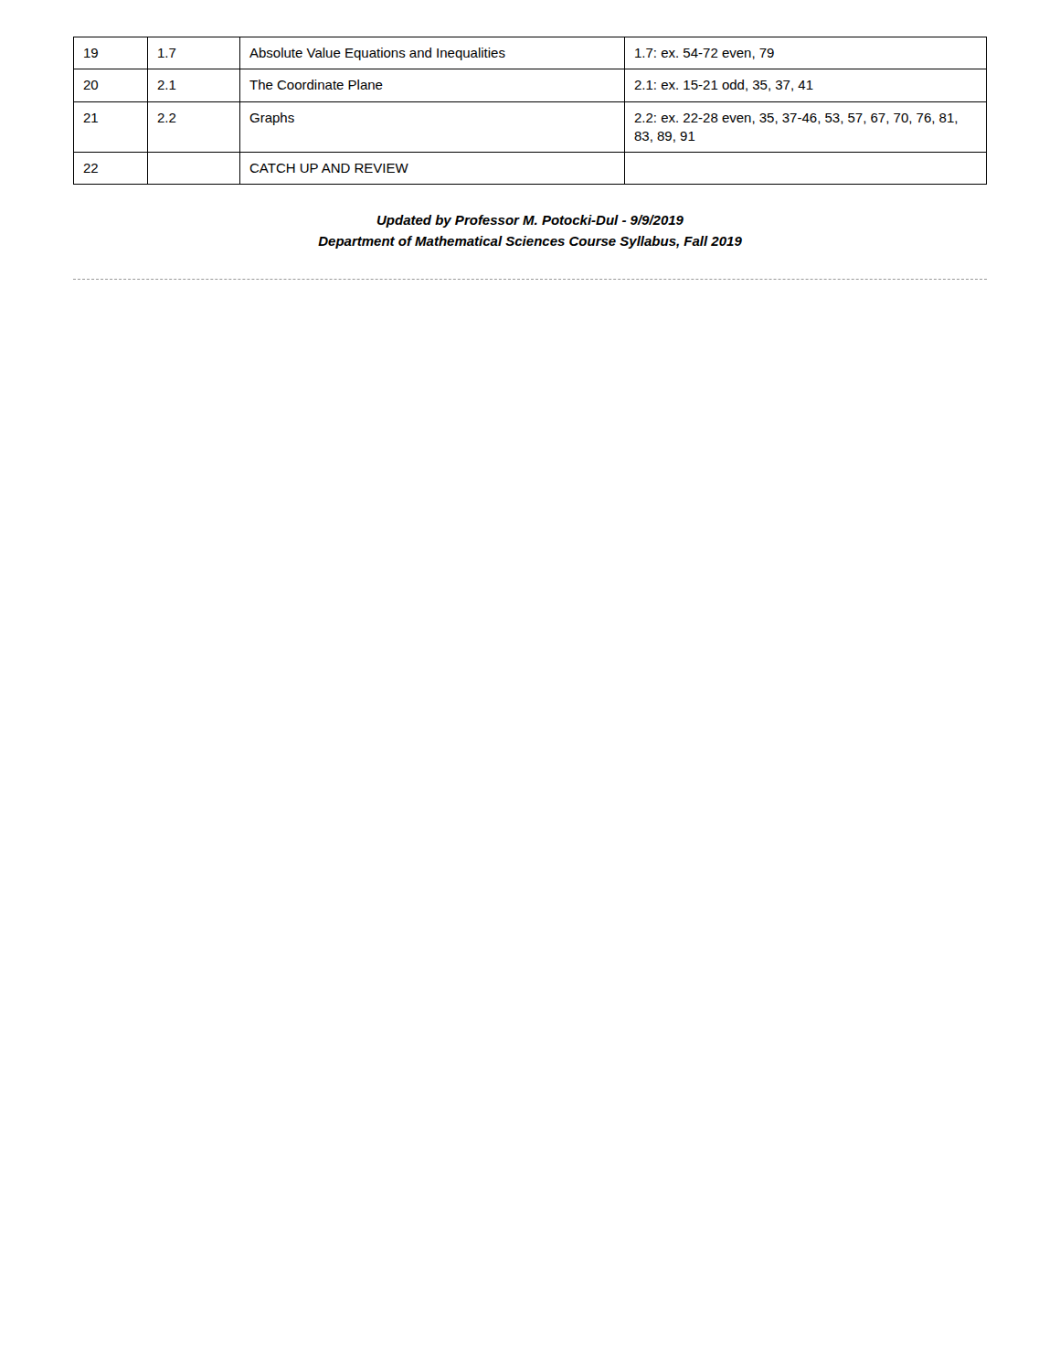| 19 | 1.7 | Absolute Value Equations and Inequalities | 1.7: ex. 54-72 even, 79 |
| 20 | 2.1 | The Coordinate Plane | 2.1: ex. 15-21 odd, 35, 37, 41 |
| 21 | 2.2 | Graphs | 2.2: ex. 22-28 even, 35, 37-46, 53, 57, 67, 70, 76, 81, 83, 89, 91 |
| 22 | | CATCH UP AND REVIEW | |
Updated by Professor M. Potocki-Dul - 9/9/2019
Department of Mathematical Sciences Course Syllabus, Fall 2019